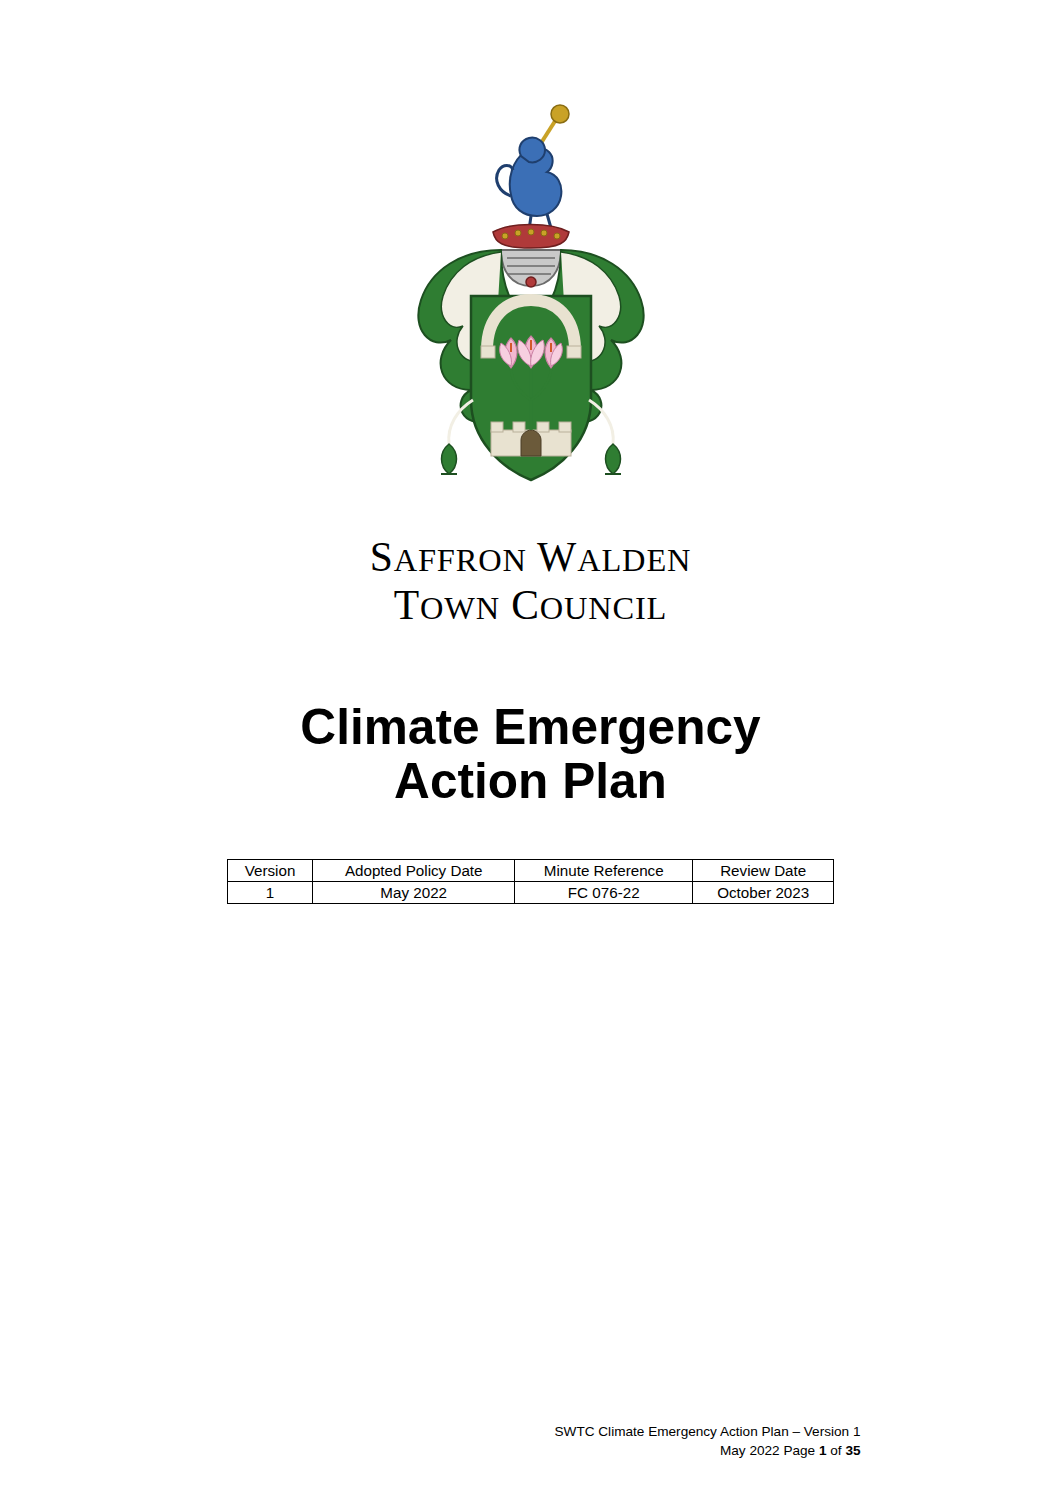SAFFRON WALDEN TOWN COUNCIL
Climate Emergency
Action Plan
| Version | Adopted Policy Date | Minute Reference | Review Date |
| --- | --- | --- | --- |
| 1 | May 2022 | FC 076-22 | October 2023 |
SWTC Climate Emergency Action Plan – Version 1
May 2022 Page 1 of 35